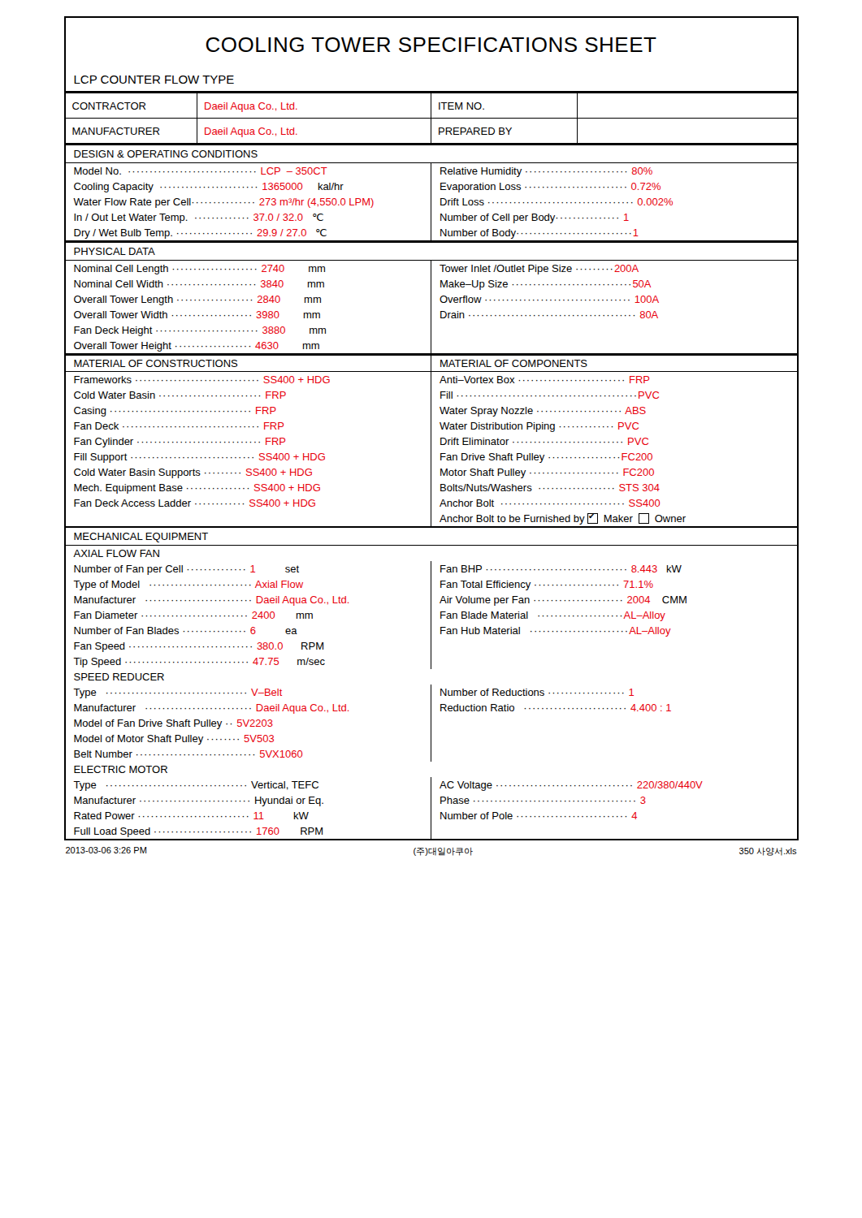COOLING TOWER SPECIFICATIONS SHEET
LCP COUNTER FLOW TYPE
| CONTRACTOR | Daeil Aqua Co., Ltd. | ITEM NO. | |
| MANUFACTURER | Daeil Aqua Co., Ltd. | PREPARED BY | |
DESIGN & OPERATING CONDITIONS
| Model No. ······························ LCP – 350CT | Relative Humidity ························ 80% |
| Cooling Capacity ······················· 1365000 kal/hr | Evaporation Loss ························ 0.72% |
| Water Flow Rate per Cell ··············· 273 m³/hr (4,550.0 LPM) | Drift Loss ·································· 0.002% |
| In / Out Let Water Temp. ············· 37.0 / 32.0 ℃ | Number of Cell per Body ··············· 1 |
| Dry / Wet Bulb Temp. ·················· 29.9 / 27.0 ℃ | Number of Body ··························· 1 |
PHYSICAL DATA
| Nominal Cell Length ···················· 2740 mm | Tower Inlet /Outlet Pipe Size ········· 200A |
| Nominal Cell Width ····················· 3840 mm | Make–Up Size ···························· 50A |
| Overall Tower Length ·················· 2840 mm | Overflow ·································· 100A |
| Overall Tower Width ··················· 3980 mm | Drain ······································· 80A |
| Fan Deck Height ························ 3880 mm | |
| Overall Tower Height ·················· 4630 mm | |
| MATERIAL OF CONSTRUCTIONS | MATERIAL OF COMPONENTS |
| Frameworks ····························· SS400 + HDG | Anti–Vortex Box ························· FRP |
| Cold Water Basin ························ FRP | Fill ·········································· PVC |
| Casing ································· FRP | Water Spray Nozzle ···················· ABS |
| Fan Deck ································ FRP | Water Distribution Piping ············· PVC |
| Fan Cylinder ····························· FRP | Drift Eliminator ·························· PVC |
| Fill Support ····························· SS400 + HDG | Fan Drive Shaft Pulley ················· FC200 |
| Cold Water Basin Supports ········· SS400 + HDG | Motor Shaft Pulley ····················· FC200 |
| Mech. Equipment Base ··············· SS400 + HDG | Bolts/Nuts/Washers ·················· STS 304 |
| Fan Deck Access Ladder ············ SS400 + HDG | Anchor Bolt ····························· SS400 |
| | Anchor Bolt to be Furnished by Maker Owner |
MECHANICAL EQUIPMENT
AXIAL FLOW FAN
| Number of Fan per Cell ·············· 1 set | Fan BHP ································· 8.443 kW |
| Type of Model ························ Axial Flow | Fan Total Efficiency ···················· 71.1% |
| Manufacturer ························· Daeil Aqua Co., Ltd. | Air Volume per Fan ····················· 2004 CMM |
| Fan Diameter ························· 2400 mm | Fan Blade Material ···················· AL–Alloy |
| Number of Fan Blades ··············· 6 ea | Fan Hub Material ······················· AL–Alloy |
| Fan Speed ····························· 380.0 RPM | |
| Tip Speed ····························· 47.75 m/sec | |
SPEED REDUCER
| Type ································· V–Belt | Number of Reductions ·················· 1 |
| Manufacturer ························· Daeil Aqua Co., Ltd. | Reduction Ratio ························ 4.400 : 1 |
| Model of Fan Drive Shaft Pulley ·· 5V2203 | |
| Model of Motor Shaft Pulley ········ 5V503 | |
| Belt Number ···························· 5VX1060 | |
ELECTRIC MOTOR
| Type ································· Vertical, TEFC | AC Voltage ································ 220/380/440V |
| Manufacturer ·························· Hyundai or Eq. | Phase ······································ 3 |
| Rated Power ·························· 11 kW | Number of Pole ·························· 4 |
| Full Load Speed ······················· 1760 RPM | |
2013-03-06 3:26 PM (주)대일아쿠아 350 사양서.xls